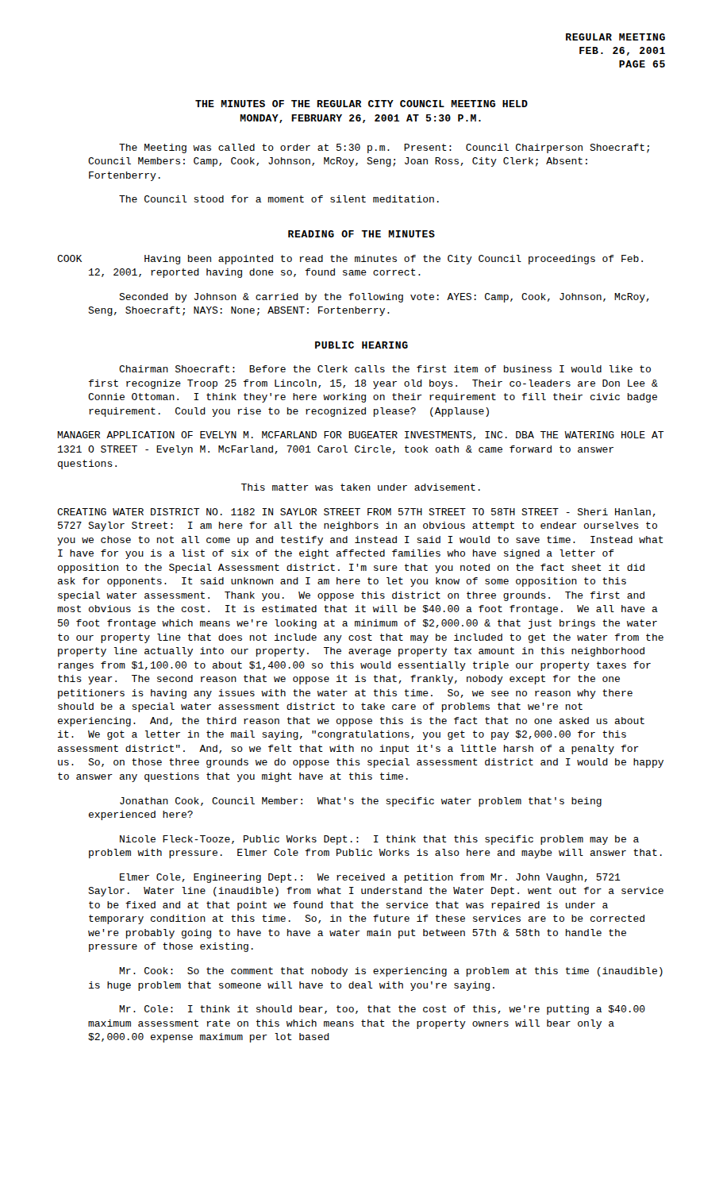REGULAR MEETING
FEB. 26, 2001
PAGE 65
THE MINUTES OF THE REGULAR CITY COUNCIL MEETING HELD
MONDAY, FEBRUARY 26, 2001 AT 5:30 P.M.
The Meeting was called to order at 5:30 p.m. Present: Council Chairperson Shoecraft; Council Members: Camp, Cook, Johnson, McRoy, Seng; Joan Ross, City Clerk; Absent: Fortenberry.
The Council stood for a moment of silent meditation.
READING OF THE MINUTES
COOK Having been appointed to read the minutes of the City Council proceedings of Feb. 12, 2001, reported having done so, found same correct.
Seconded by Johnson & carried by the following vote: AYES: Camp, Cook, Johnson, McRoy, Seng, Shoecraft; NAYS: None; ABSENT: Fortenberry.
PUBLIC HEARING
Chairman Shoecraft: Before the Clerk calls the first item of business I would like to first recognize Troop 25 from Lincoln, 15, 18 year old boys. Their co-leaders are Don Lee & Connie Ottoman. I think they're here working on their requirement to fill their civic badge requirement. Could you rise to be recognized please? (Applause)
MANAGER APPLICATION OF EVELYN M. MCFARLAND FOR BUGEATER INVESTMENTS, INC. DBA THE WATERING HOLE AT 1321 O STREET - Evelyn M. McFarland, 7001 Carol Circle, took oath & came forward to answer questions.
This matter was taken under advisement.
CREATING WATER DISTRICT NO. 1182 IN SAYLOR STREET FROM 57TH STREET TO 58TH STREET - Sheri Hanlan, 5727 Saylor Street: I am here for all the neighbors in an obvious attempt to endear ourselves to you we chose to not all come up and testify and instead I said I would to save time. Instead what I have for you is a list of six of the eight affected families who have signed a letter of opposition to the Special Assessment district. I'm sure that you noted on the fact sheet it did ask for opponents. It said unknown and I am here to let you know of some opposition to this special water assessment. Thank you. We oppose this district on three grounds. The first and most obvious is the cost. It is estimated that it will be $40.00 a foot frontage. We all have a 50 foot frontage which means we're looking at a minimum of $2,000.00 & that just brings the water to our property line that does not include any cost that may be included to get the water from the property line actually into our property. The average property tax amount in this neighborhood ranges from $1,100.00 to about $1,400.00 so this would essentially triple our property taxes for this year. The second reason that we oppose it is that, frankly, nobody except for the one petitioners is having any issues with the water at this time. So, we see no reason why there should be a special water assessment district to take care of problems that we're not experiencing. And, the third reason that we oppose this is the fact that no one asked us about it. We got a letter in the mail saying, "congratulations, you get to pay $2,000.00 for this assessment district". And, so we felt that with no input it's a little harsh of a penalty for us. So, on those three grounds we do oppose this special assessment district and I would be happy to answer any questions that you might have at this time.
Jonathan Cook, Council Member: What's the specific water problem that's being experienced here?
Nicole Fleck-Tooze, Public Works Dept.: I think that this specific problem may be a problem with pressure. Elmer Cole from Public Works is also here and maybe will answer that.
Elmer Cole, Engineering Dept.: We received a petition from Mr. John Vaughn, 5721 Saylor. Water line (inaudible) from what I understand the Water Dept. went out for a service to be fixed and at that point we found that the service that was repaired is under a temporary condition at this time. So, in the future if these services are to be corrected we're probably going to have to have a water main put between 57th & 58th to handle the pressure of those existing.
Mr. Cook: So the comment that nobody is experiencing a problem at this time (inaudible) is huge problem that someone will have to deal with you're saying.
Mr. Cole: I think it should bear, too, that the cost of this, we're putting a $40.00 maximum assessment rate on this which means that the property owners will bear only a $2,000.00 expense maximum per lot based